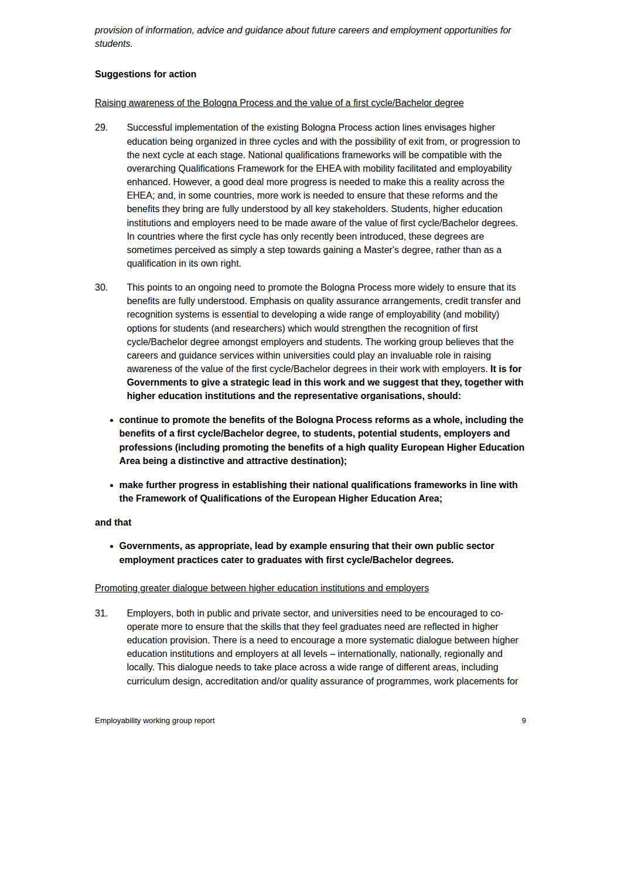provision of information, advice and guidance about future careers and employment opportunities for students.
Suggestions for action
Raising awareness of the Bologna Process and the value of a first cycle/Bachelor degree
29.
Successful implementation of the existing Bologna Process action lines envisages higher education being organized in three cycles and with the possibility of exit from, or progression to the next cycle at each stage. National qualifications frameworks will be compatible with the overarching Qualifications Framework for the EHEA with mobility facilitated and employability enhanced. However, a good deal more progress is needed to make this a reality across the EHEA; and, in some countries, more work is needed to ensure that these reforms and the benefits they bring are fully understood by all key stakeholders. Students, higher education institutions and employers need to be made aware of the value of first cycle/Bachelor degrees. In countries where the first cycle has only recently been introduced, these degrees are sometimes perceived as simply a step towards gaining a Master's degree, rather than as a qualification in its own right.
30.
This points to an ongoing need to promote the Bologna Process more widely to ensure that its benefits are fully understood. Emphasis on quality assurance arrangements, credit transfer and recognition systems is essential to developing a wide range of employability (and mobility) options for students (and researchers) which would strengthen the recognition of first cycle/Bachelor degree amongst employers and students. The working group believes that the careers and guidance services within universities could play an invaluable role in raising awareness of the value of the first cycle/Bachelor degrees in their work with employers. It is for Governments to give a strategic lead in this work and we suggest that they, together with higher education institutions and the representative organisations, should:
continue to promote the benefits of the Bologna Process reforms as a whole, including the benefits of a first cycle/Bachelor degree, to students, potential students, employers and professions (including promoting the benefits of a high quality European Higher Education Area being a distinctive and attractive destination);
make further progress in establishing their national qualifications frameworks in line with the Framework of Qualifications of the European Higher Education Area;
and that
Governments, as appropriate, lead by example ensuring that their own public sector employment practices cater to graduates with first cycle/Bachelor degrees.
Promoting greater dialogue between higher education institutions and employers
31.
Employers, both in public and private sector, and universities need to be encouraged to co-operate more to ensure that the skills that they feel graduates need are reflected in higher education provision. There is a need to encourage a more systematic dialogue between higher education institutions and employers at all levels – internationally, nationally, regionally and locally. This dialogue needs to take place across a wide range of different areas, including curriculum design, accreditation and/or quality assurance of programmes, work placements for
Employability working group report 9